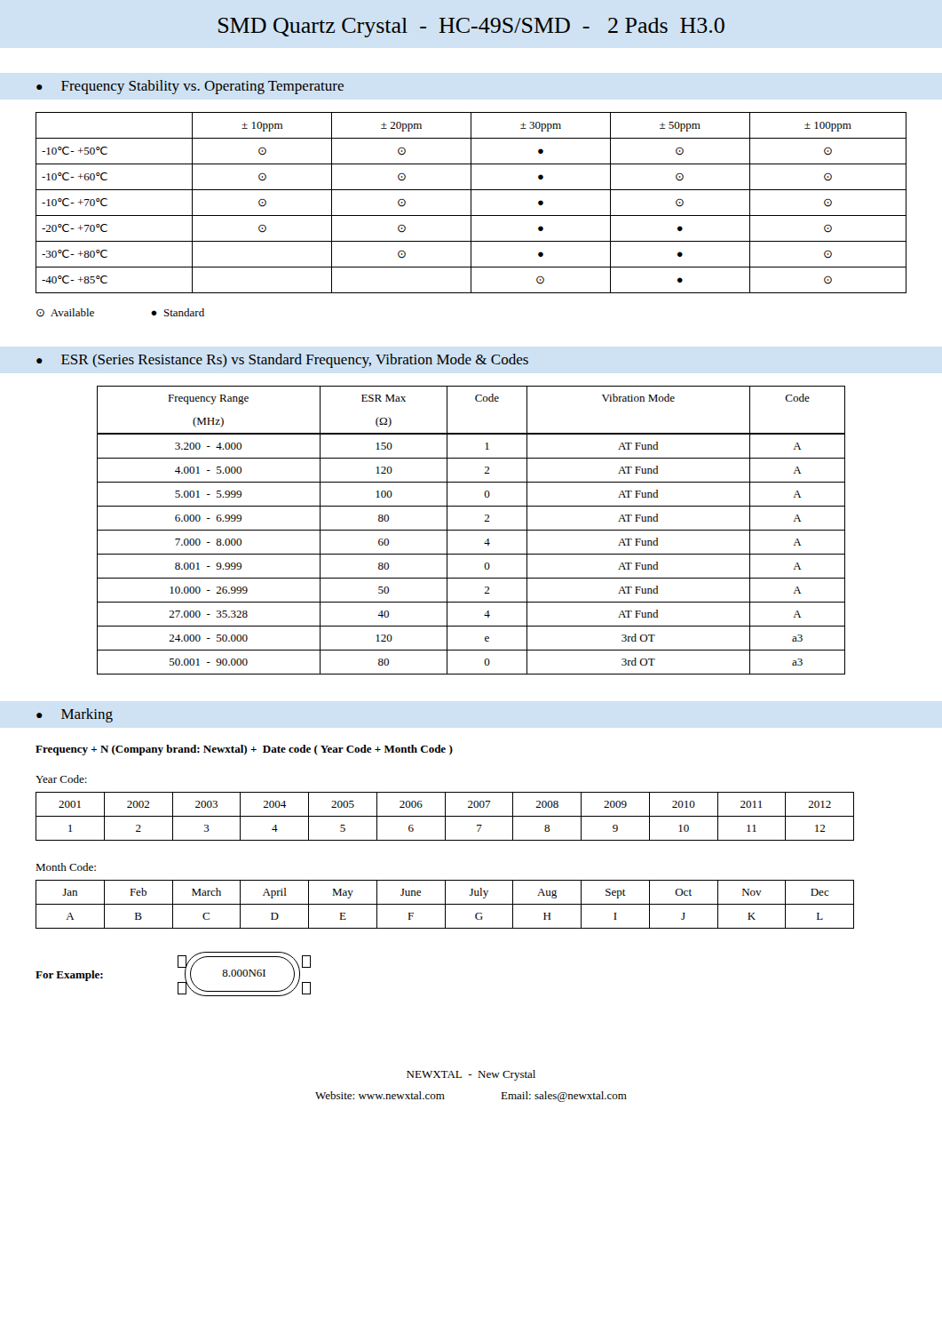SMD Quartz Crystal - HC-49S/SMD - 2 Pads H3.0
●Frequency Stability vs. Operating Temperature
| | ± 10ppm | ± 20ppm | ± 30ppm | ± 50ppm | ± 100ppm |
| -10℃- +50℃ | ⊙ | ⊙ | ● | ⊙ | ⊙ |
| -10℃- +60℃ | ⊙ | ⊙ | ● | ⊙ | ⊙ |
| -10℃- +70℃ | ⊙ | ⊙ | ● | ⊙ | ⊙ |
| -20℃- +70℃ | ⊙ | ⊙ | ● | ● | ⊙ |
| -30℃- +80℃ | | ⊙ | ● | ● | ⊙ |
| -40℃- +85℃ | | | ⊙ | ● | ⊙ |
⊙ Available ● Standard
●ESR (Series Resistance Rs) vs Standard Frequency, Vibration Mode & Codes
| Frequency Range | ESR Max | Code | Vibration Mode | Code |
| (MHz) | (Ω) | | | |
| 3.200 - 4.000 | 150 | 1 | AT Fund | A |
| 4.001 - 5.000 | 120 | 2 | AT Fund | A |
| 5.001 - 5.999 | 100 | 0 | AT Fund | A |
| 6.000 - 6.999 | 80 | 2 | AT Fund | A |
| 7.000 - 8.000 | 60 | 4 | AT Fund | A |
| 8.001 - 9.999 | 80 | 0 | AT Fund | A |
| 10.000 - 26.999 | 50 | 2 | AT Fund | A |
| 27.000 - 35.328 | 40 | 4 | AT Fund | A |
| 24.000 - 50.000 | 120 | e | 3rd OT | a3 |
| 50.001 - 90.000 | 80 | 0 | 3rd OT | a3 |
●Marking
Frequency + N (Company brand: Newxtal) + Date code ( Year Code + Month Code )
Year Code:
| 2001 | 2002 | 2003 | 2004 | 2005 | 2006 | 2007 | 2008 | 2009 | 2010 | 2011 | 2012 |
| 1 | 2 | 3 | 4 | 5 | 6 | 7 | 8 | 9 | 10 | 11 | 12 |
Month Code:
| Jan | Feb | March | April | May | June | July | Aug | Sept | Oct | Nov | Dec |
| A | B | C | D | E | F | G | H | I | J | K | L |
For Example: 8.000N6I
NEWXTAL - New Crystal
Website: www.newxtal.com Email: sales@newxtal.com